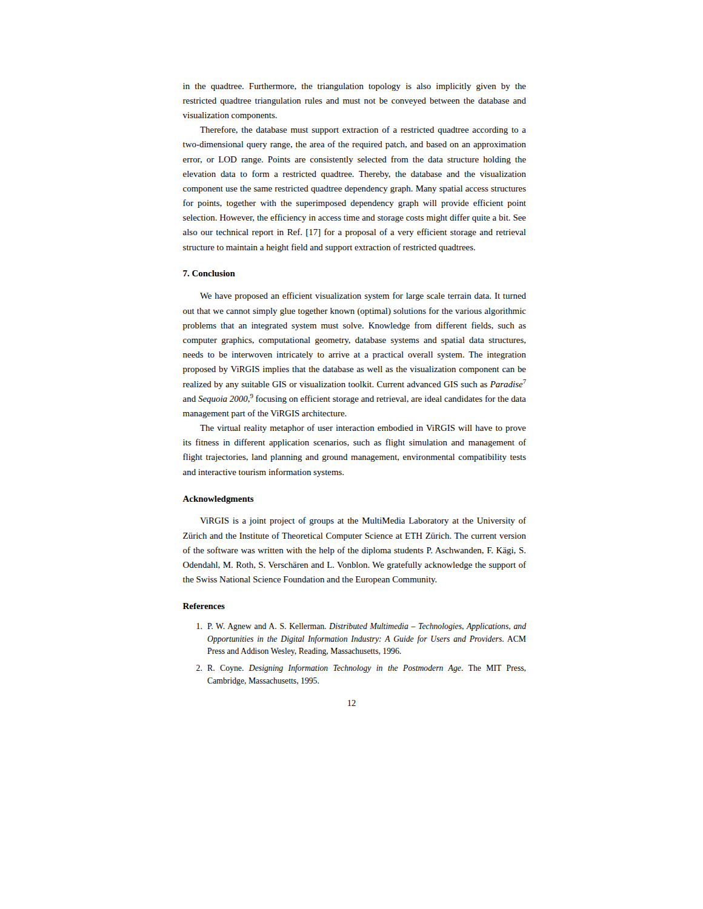in the quadtree. Furthermore, the triangulation topology is also implicitly given by the restricted quadtree triangulation rules and must not be conveyed between the database and visualization components.
Therefore, the database must support extraction of a restricted quadtree according to a two-dimensional query range, the area of the required patch, and based on an approximation error, or LOD range. Points are consistently selected from the data structure holding the elevation data to form a restricted quadtree. Thereby, the database and the visualization component use the same restricted quadtree dependency graph. Many spatial access structures for points, together with the superimposed dependency graph will provide efficient point selection. However, the efficiency in access time and storage costs might differ quite a bit. See also our technical report in Ref. [17] for a proposal of a very efficient storage and retrieval structure to maintain a height field and support extraction of restricted quadtrees.
7. Conclusion
We have proposed an efficient visualization system for large scale terrain data. It turned out that we cannot simply glue together known (optimal) solutions for the various algorithmic problems that an integrated system must solve. Knowledge from different fields, such as computer graphics, computational geometry, database systems and spatial data structures, needs to be interwoven intricately to arrive at a practical overall system. The integration proposed by ViRGIS implies that the database as well as the visualization component can be realized by any suitable GIS or visualization toolkit. Current advanced GIS such as Paradise7 and Sequoia 2000,9 focusing on efficient storage and retrieval, are ideal candidates for the data management part of the ViRGIS architecture.
The virtual reality metaphor of user interaction embodied in ViRGIS will have to prove its fitness in different application scenarios, such as flight simulation and management of flight trajectories, land planning and ground management, environmental compatibility tests and interactive tourism information systems.
Acknowledgments
ViRGIS is a joint project of groups at the MultiMedia Laboratory at the University of Zürich and the Institute of Theoretical Computer Science at ETH Zürich. The current version of the software was written with the help of the diploma students P. Aschwanden, F. Kägi, S. Odendahl, M. Roth, S. Verschären and L. Vonblon. We gratefully acknowledge the support of the Swiss National Science Foundation and the European Community.
References
P. W. Agnew and A. S. Kellerman. Distributed Multimedia – Technologies, Applications, and Opportunities in the Digital Information Industry: A Guide for Users and Providers. ACM Press and Addison Wesley, Reading, Massachusetts, 1996.
R. Coyne. Designing Information Technology in the Postmodern Age. The MIT Press, Cambridge, Massachusetts, 1995.
12